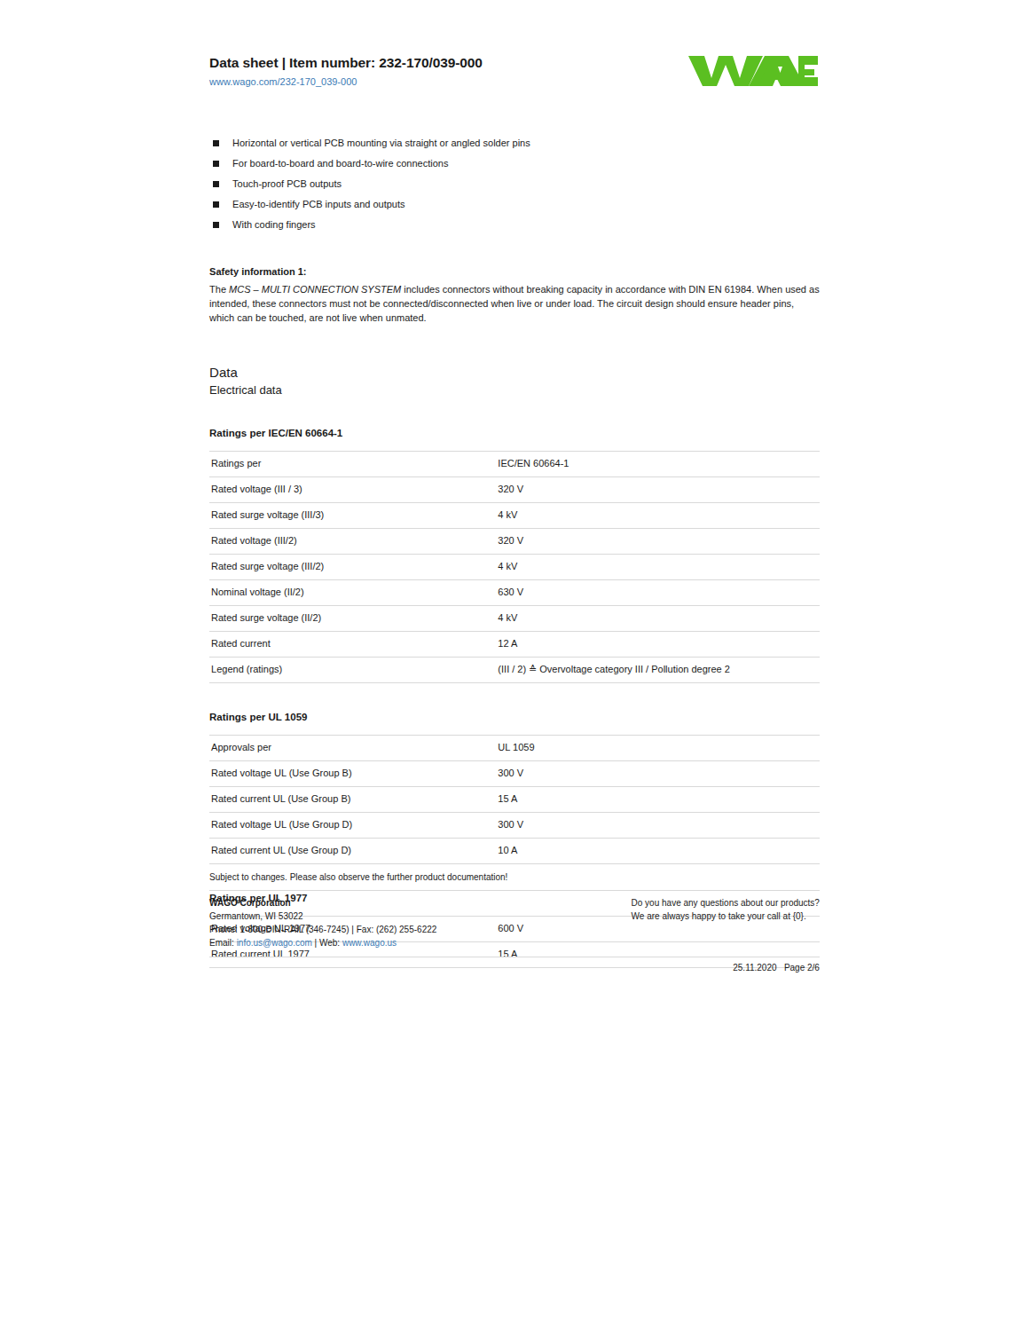Data sheet | Item number: 232-170/039-000
www.wago.com/232-170_039-000
Horizontal or vertical PCB mounting via straight or angled solder pins
For board-to-board and board-to-wire connections
Touch-proof PCB outputs
Easy-to-identify PCB inputs and outputs
With coding fingers
Safety information 1:
The MCS – MULTI CONNECTION SYSTEM includes connectors without breaking capacity in accordance with DIN EN 61984. When used as intended, these connectors must not be connected/disconnected when live or under load. The circuit design should ensure header pins, which can be touched, are not live when unmated.
Data
Electrical data
Ratings per IEC/EN 60664-1
| Ratings per | IEC/EN 60664-1 |
| Rated voltage (III / 3) | 320 V |
| Rated surge voltage (III/3) | 4 kV |
| Rated voltage (III/2) | 320 V |
| Rated surge voltage (III/2) | 4 kV |
| Nominal voltage (II/2) | 630 V |
| Rated surge voltage (II/2) | 4 kV |
| Rated current | 12 A |
| Legend (ratings) | (III / 2) ≙ Overvoltage category III / Pollution degree 2 |
Ratings per UL 1059
| Approvals per | UL 1059 |
| Rated voltage UL (Use Group B) | 300 V |
| Rated current UL (Use Group B) | 15 A |
| Rated voltage UL (Use Group D) | 300 V |
| Rated current UL (Use Group D) | 10 A |
Ratings per UL 1977
| Rated voltage UL 1977 | 600 V |
| Rated current UL 1977 | 15 A |
Subject to changes. Please also observe the further product documentation!
WAGO Corporation
Germantown, WI 53022
Phone: 1-800-DIN-RAIL (346-7245) | Fax: (262) 255-6222
Email: info.us@wago.com | Web: www.wago.us
Do you have any questions about our products?
We are always happy to take your call at {0}.
25.11.2020 Page 2/6